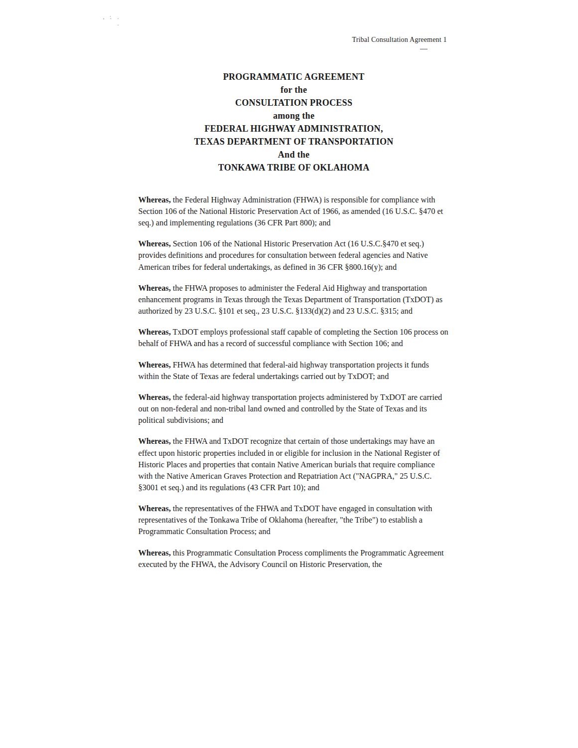,:.
.
Tribal Consultation Agreement 1
PROGRAMMATIC AGREEMENT
for the
CONSULTATION PROCESS
among the
FEDERAL HIGHWAY ADMINISTRATION,
TEXAS DEPARTMENT OF TRANSPORTATION
And the
TONKAWA TRIBE OF OKLAHOMA
Whereas, the Federal Highway Administration (FHWA) is responsible for compliance with Section 106 of the National Historic Preservation Act of 1966, as amended (16 U.S.C. §470 et seq.) and implementing regulations (36 CFR Part 800); and
Whereas, Section 106 of the National Historic Preservation Act (16 U.S.C.§470 et seq.) provides definitions and procedures for consultation between federal agencies and Native American tribes for federal undertakings, as defined in 36 CFR §800.16(y); and
Whereas, the FHWA proposes to administer the Federal Aid Highway and transportation enhancement programs in Texas through the Texas Department of Transportation (TxDOT) as authorized by 23 U.S.C. §101 et seq., 23 U.S.C. §133(d)(2) and 23 U.S.C. §315; and
Whereas, TxDOT employs professional staff capable of completing the Section 106 process on behalf of FHWA and has a record of successful compliance with Section 106; and
Whereas, FHWA has determined that federal-aid highway transportation projects it funds within the State of Texas are federal undertakings carried out by TxDOT; and
Whereas, the federal-aid highway transportation projects administered by TxDOT are carried out on non-federal and non-tribal land owned and controlled by the State of Texas and its political subdivisions; and
Whereas, the FHWA and TxDOT recognize that certain of those undertakings may have an effect upon historic properties included in or eligible for inclusion in the National Register of Historic Places and properties that contain Native American burials that require compliance with the Native American Graves Protection and Repatriation Act ("NAGPRA," 25 U.S.C. §3001 et seq.) and its regulations (43 CFR Part 10); and
Whereas, the representatives of the FHWA and TxDOT have engaged in consultation with representatives of the Tonkawa Tribe of Oklahoma (hereafter, "the Tribe") to establish a Programmatic Consultation Process; and
Whereas, this Programmatic Consultation Process compliments the Programmatic Agreement executed by the FHWA, the Advisory Council on Historic Preservation, the